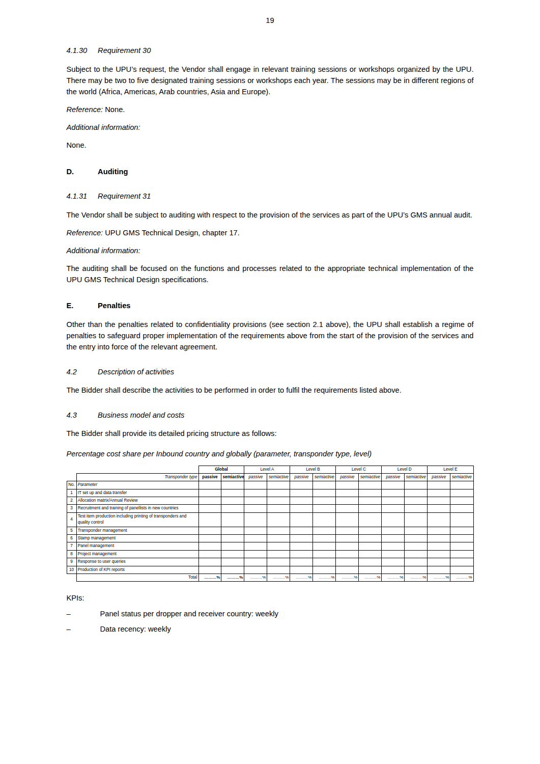19
4.1.30 Requirement 30
Subject to the UPU’s request, the Vendor shall engage in relevant training sessions or workshops organized by the UPU. There may be two to five designated training sessions or workshops each year. The sessions may be in different regions of the world (Africa, Americas, Arab countries, Asia and Europe).
Reference: None.
Additional information:
None.
D. Auditing
4.1.31 Requirement 31
The Vendor shall be subject to auditing with respect to the provision of the services as part of the UPU’s GMS annual audit.
Reference: UPU GMS Technical Design, chapter 17.
Additional information:
The auditing shall be focused on the functions and processes related to the appropriate technical implementation of the UPU GMS Technical Design specifications.
E. Penalties
Other than the penalties related to confidentiality provisions (see section 2.1 above), the UPU shall establish a regime of penalties to safeguard proper implementation of the requirements above from the start of the provision of the services and the entry into force of the relevant agreement.
4.2 Description of activities
The Bidder shall describe the activities to be performed in order to fulfil the requirements listed above.
4.3 Business model and costs
The Bidder shall provide its detailed pricing structure as follows:
Percentage cost share per Inbound country and globally (parameter, transponder type, level)
| | | Global | Level A | Level B | Level C | Level D | Level E |
| | Transponder type | passive | semiactive | passive | semiactive | passive | semiactive | passive | semiactive | passive | semiactive | passive | semiactive |
| No. | Parameter | | | | | | | | | | | | |
| 1 | IT set up and data transfer | | | | | | | | | | | | |
| 2 | Allocation matrix/Annual Review | | | | | | | | | | | | |
| 3 | Recruitment and training of panellists in new countries | | | | | | | | | | | | |
| 4 | Test item production including printing of transponders and quality control | | | | | | | | | | | | |
| 5 | Transponder management | | | | | | | | | | | | |
| 6 | Stamp management | | | | | | | | | | | | |
| 7 | Panel management | | | | | | | | | | | | |
| 8 | Project management | | | | | | | | | | | | |
| 9 | Response to user queries | | | | | | | | | | | | |
| 10 | Production of KPI reports | | | | | | | | | | | | |
| | Total | ………% | ………% | ………% | ………% | ………% | ………% | ………% | ………% | ………% | ………% | ………% | ………% |
KPIs:
Panel status per dropper and receiver country: weekly
Data recency: weekly